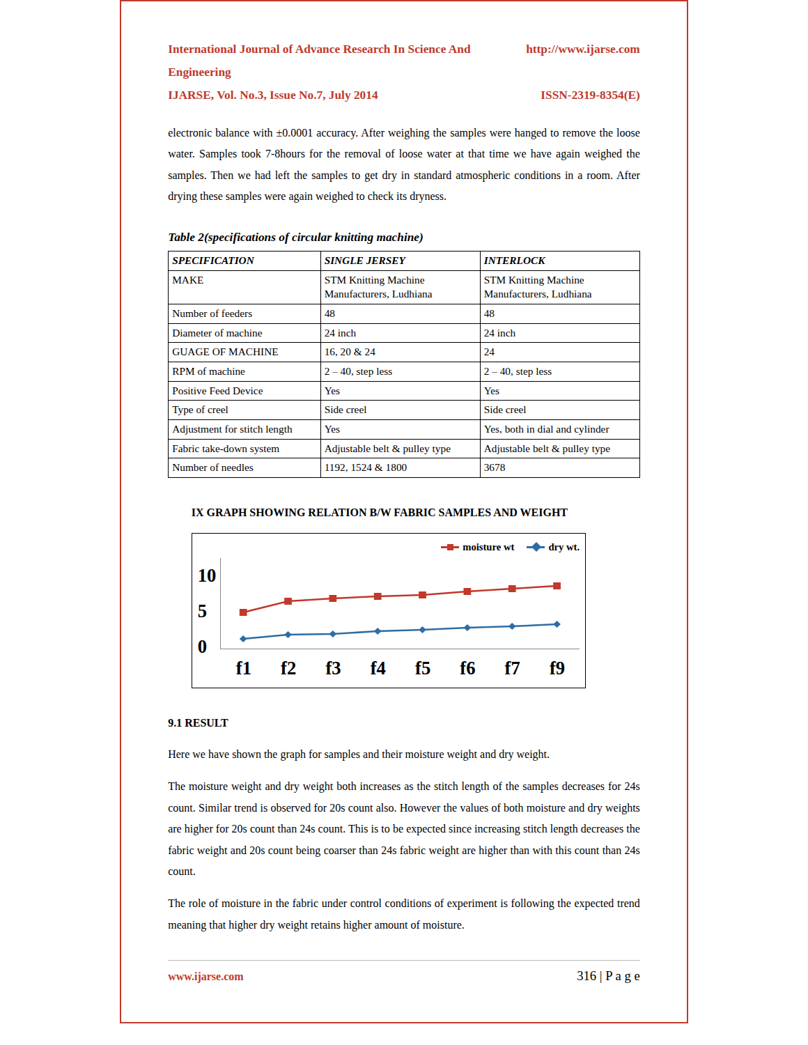International Journal of Advance Research In Science And Engineering http://www.ijarse.com
IJARSE, Vol. No.3, Issue No.7, July 2014 ISSN-2319-8354(E)
electronic balance with ±0.0001 accuracy. After weighing the samples were hanged to remove the loose water. Samples took 7-8hours for the removal of loose water at that time we have again weighed the samples. Then we had left the samples to get dry in standard atmospheric conditions in a room. After drying these samples were again weighed to check its dryness.
Table 2(specifications of circular knitting machine)
| SPECIFICATION | SINGLE JERSEY | INTERLOCK |
| --- | --- | --- |
| MAKE | STM Knitting Machine Manufacturers, Ludhiana | STM Knitting Machine Manufacturers, Ludhiana |
| Number of feeders | 48 | 48 |
| Diameter of machine | 24 inch | 24 inch |
| GUAGE OF MACHINE | 16, 20 & 24 | 24 |
| RPM of machine | 2 – 40, step less | 2 – 40, step less |
| Positive Feed Device | Yes | Yes |
| Type of creel | Side creel | Side creel |
| Adjustment for stitch length | Yes | Yes, both in dial and cylinder |
| Fabric take-down system | Adjustable belt & pulley type | Adjustable belt & pulley type |
| Number of needles | 1192, 1524 & 1800 | 3678 |
IX GRAPH SHOWING RELATION B/W FABRIC SAMPLES AND WEIGHT
moisture wt dry wt.
10 5 0
f1 f2 f3 f4 f5 f6 f7 f9
9.1 RESULT
Here we have shown the graph for samples and their moisture weight and dry weight.
The moisture weight and dry weight both increases as the stitch length of the samples decreases for 24s count. Similar trend is observed for 20s count also. However the values of both moisture and dry weights are higher for 20s count than 24s count. This is to be expected since increasing stitch length decreases the fabric weight and 20s count being coarser than 24s fabric weight are higher than with this count than 24s count.
The role of moisture in the fabric under control conditions of experiment is following the expected trend meaning that higher dry weight retains higher amount of moisture.
www.ijarse.com 316 | P a g e